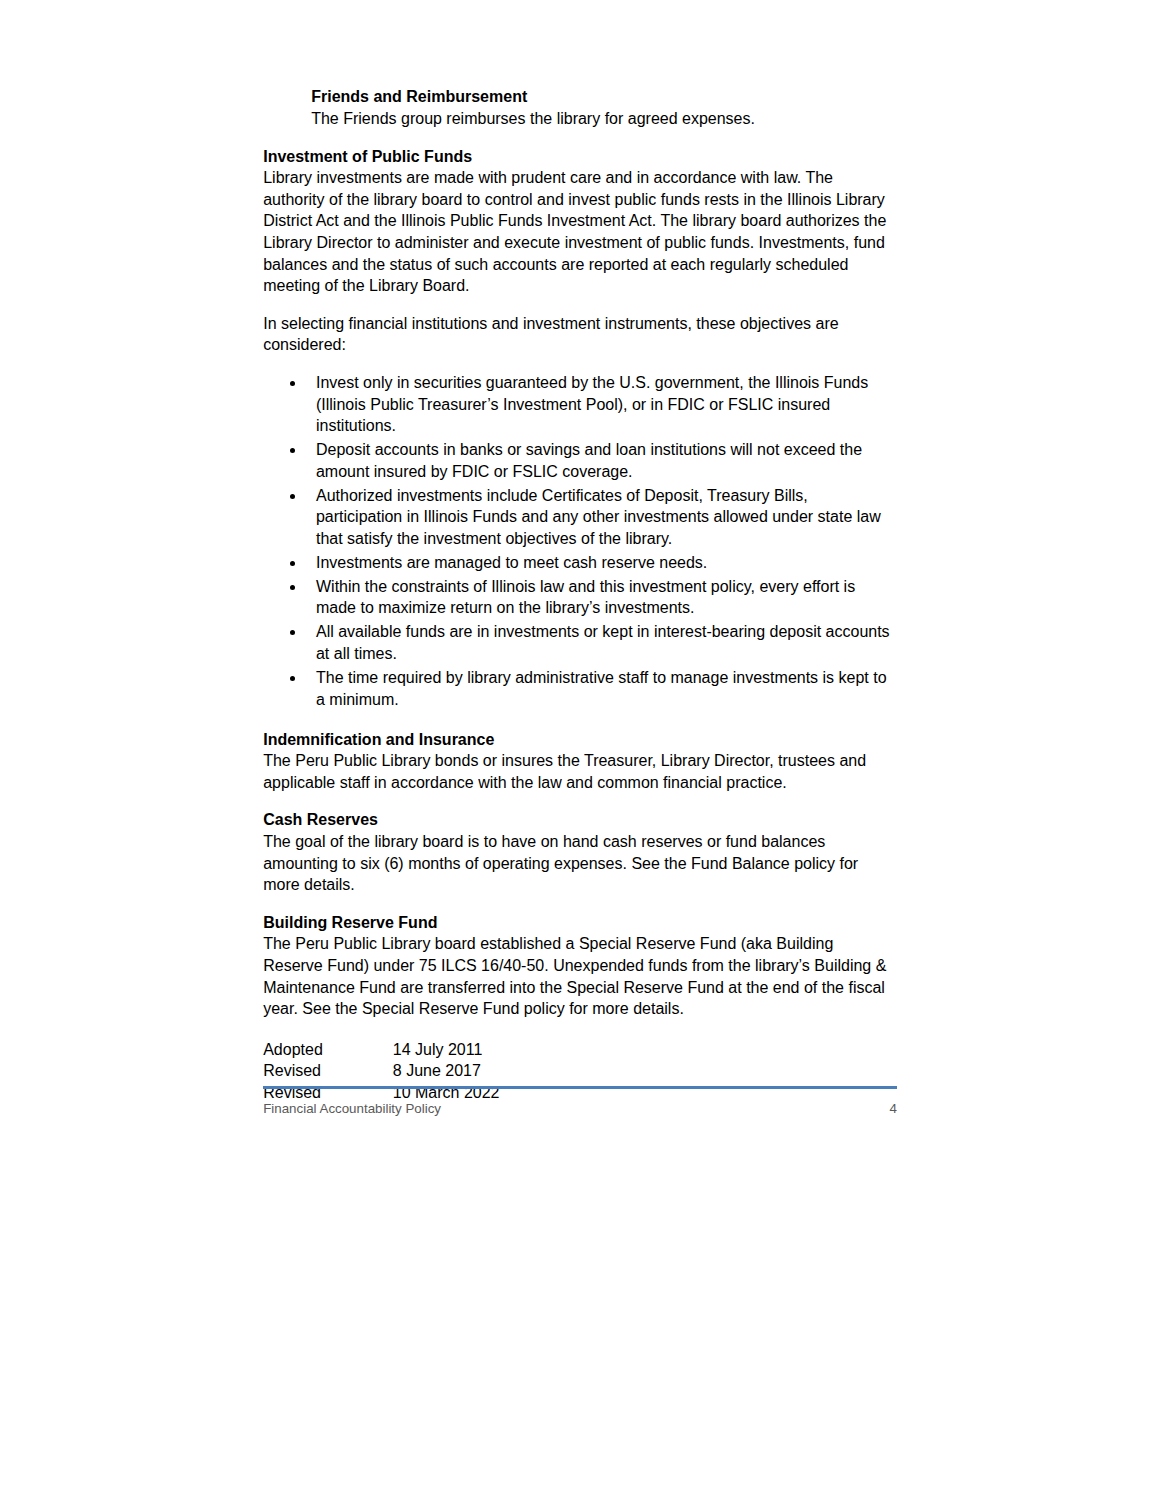Friends and Reimbursement
The Friends group reimburses the library for agreed expenses.
Investment of Public Funds
Library investments are made with prudent care and in accordance with law. The authority of the library board to control and invest public funds rests in the Illinois Library District Act and the Illinois Public Funds Investment Act. The library board authorizes the Library Director to administer and execute investment of public funds. Investments, fund balances and the status of such accounts are reported at each regularly scheduled meeting of the Library Board.
In selecting financial institutions and investment instruments, these objectives are considered:
Invest only in securities guaranteed by the U.S. government, the Illinois Funds (Illinois Public Treasurer’s Investment Pool), or in FDIC or FSLIC insured institutions.
Deposit accounts in banks or savings and loan institutions will not exceed the amount insured by FDIC or FSLIC coverage.
Authorized investments include Certificates of Deposit, Treasury Bills, participation in Illinois Funds and any other investments allowed under state law that satisfy the investment objectives of the library.
Investments are managed to meet cash reserve needs.
Within the constraints of Illinois law and this investment policy, every effort is made to maximize return on the library’s investments.
All available funds are in investments or kept in interest-bearing deposit accounts at all times.
The time required by library administrative staff to manage investments is kept to a minimum.
Indemnification and Insurance
The Peru Public Library bonds or insures the Treasurer, Library Director, trustees and applicable staff in accordance with the law and common financial practice.
Cash Reserves
The goal of the library board is to have on hand cash reserves or fund balances amounting to six (6) months of operating expenses. See the Fund Balance policy for more details.
Building Reserve Fund
The Peru Public Library board established a Special Reserve Fund (aka Building Reserve Fund) under 75 ILCS 16/40-50. Unexpended funds from the library’s Building & Maintenance Fund are transferred into the Special Reserve Fund at the end of the fiscal year. See the Special Reserve Fund policy for more details.
| Adopted | 14 July 2011 |
| Revised | 8 June 2017 |
| Revised | 10 March 2022 |
Financial Accountability Policy 4